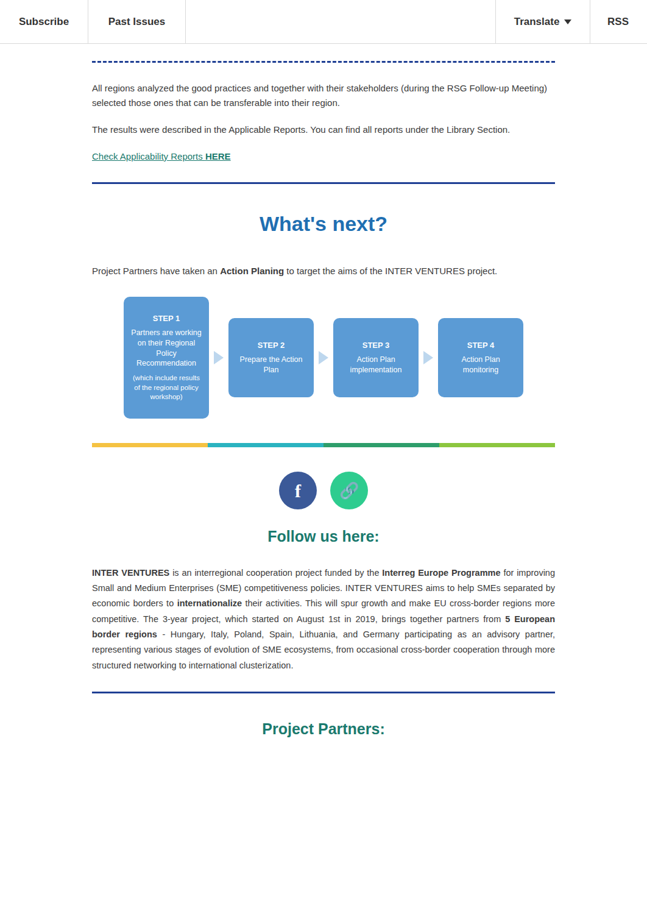Subscribe
Past Issues
Translate
RSS
All regions analyzed the good practices and together with their stakeholders (during the RSG Follow-up Meeting) selected those ones that can be transferable into their region.
The results were described in the Applicable Reports. You can find all reports under the Library Section.
Check Applicability Reports HERE
What's next?
Project Partners have taken an Action Planing to target the aims of the INTER VENTURES project.
STEP 1
Partners are working on their Regional Policy Recommendation
(which include results of the regional policy workshop)
STEP 2
Prepare the Action Plan
STEP 3
Action Plan implementation
STEP 4
Action Plan monitoring
f 🔗
Follow us here:
INTER VENTURES is an interregional cooperation project funded by the Interreg Europe Programme for improving Small and Medium Enterprises (SME) competitiveness policies. INTER VENTURES aims to help SMEs separated by economic borders to internationalize their activities. This will spur growth and make EU cross-border regions more competitive. The 3-year project, which started on August 1st in 2019, brings together partners from 5 European border regions - Hungary, Italy, Poland, Spain, Lithuania, and Germany participating as an advisory partner, representing various stages of evolution of SME ecosystems, from occasional cross-border cooperation through more structured networking to international clusterization.
Project Partners: